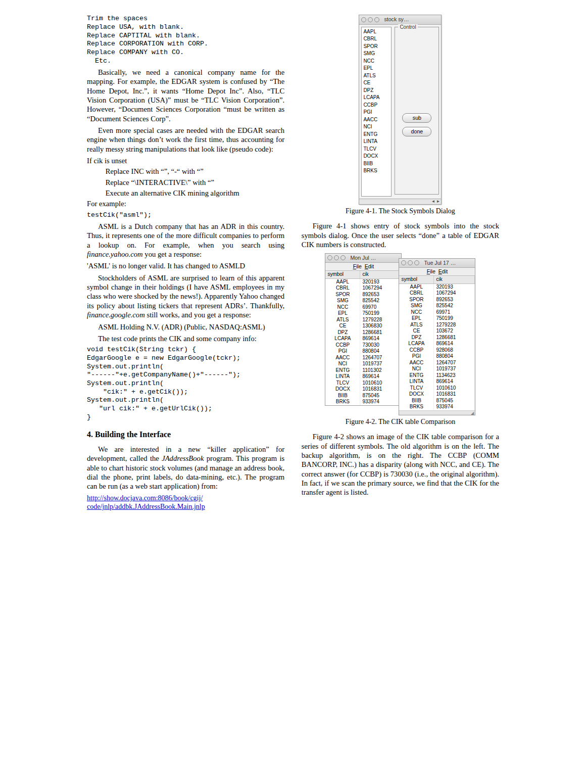Trim the spaces
Replace USA, with blank.
Replace CAPTITAL with blank.
Replace CORPORATION with CORP.
Replace COMPANY with CO.
  Etc.
Basically, we need a canonical company name for the mapping. For example, the EDGAR system is confused by “The Home Depot, Inc.”, it wants “Home Depot Inc”. Also, “TLC Vision Corporation (USA)” must be “TLC Vision Corporation”. However, “Document Sciences Corporation “must be written as “Document Sciences Corp”.
Even more special cases are needed with the EDGAR search engine when things don’t work the first time, thus accounting for really messy string manipulations that look like (pseudo code):
If cik is unset
Replace INC with “”, “-“ with “”
Replace “\INTERACTIVE\” with “”
Execute an alternative CIK mining algorithm
For example:
testCik("asml");
ASML is a Dutch company that has an ADR in this country. Thus, it represents one of the more difficult companies to perform a lookup on. For example, when you search using finance.yahoo.com you get a response:
'ASML' is no longer valid. It has changed to ASMLD
Stockholders of ASML are surprised to learn of this apparent symbol change in their holdings (I have ASML employees in my class who were shocked by the news!). Apparently Yahoo changed its policy about listing tickers that represent ADRs’. Thankfully, finance.google.com still works, and you get a response:
ASML Holding N.V. (ADR) (Public, NASDAQ:ASML)
The test code prints the CIK and some company info:
void testCik(String tckr) {
EdgarGoogle e = new EdgarGoogle(tckr);
System.out.println(
"------"+e.getCompanyName()+"------");
System.out.println(
    "cik:" + e.getCik());
System.out.println(
   "url cik:" + e.getUrlCik());
}
4. Building the Interface
We are interested in a new “killer application” for development, called the JAddressBook program. This program is able to chart historic stock volumes (and manage an address book, dial the phone, print labels, do data-mining, etc.). The program can be run (as a web start application) from:
http://show.docjava.com:8086/book/cgij/
code/jnlp/addbk.JAddressBook.Main.jnlp
stock sy…
AAPL
CBRL
SPOR
SMG
NCC
EPL
ATLS
CE
DPZ
LCAPA
CCBP
PGI
AACC
NCI
ENTG
LINTA
TLCV
DOCX
BIIB
BRKS
Control sub done
◄►
Figure 4-1. The Stock Symbols Dialog
Figure 4-1 shows entry of stock symbols into the stock symbols dialog. Once the user selects “done” a table of EDGAR CIK numbers is constructed.
Mon Jul …
File Edit
| symbol | cik |
| --- | --- |
| AAPL | 320193 |
| CBRL | 1067294 |
| SPOR | 892653 |
| SMG | 825542 |
| NCC | 69970 |
| EPL | 750199 |
| ATLS | 1279228 |
| CE | 1306830 |
| DPZ | 1286681 |
| LCAPA | 869614 |
| CCBP | 730030 |
| PGI | 880804 |
| AACC | 1264707 |
| NCI | 1019737 |
| ENTG | 1101302 |
| LINTA | 869614 |
| TLCV | 1010610 |
| DOCX | 1016831 |
| BIIB | 875045 |
| BRKS | 933974 |
Tue Jul 17 …
File Edit
| symbol | cik |
| --- | --- |
| AAPL | 320193 |
| CBRL | 1067294 |
| SPOR | 892653 |
| SMG | 825542 |
| NCC | 69971 |
| EPL | 750199 |
| ATLS | 1279228 |
| CE | 103672 |
| DPZ | 1286681 |
| LCAPA | 869614 |
| CCBP | 928068 |
| PGI | 880804 |
| AACC | 1264707 |
| NCI | 1019737 |
| ENTG | 1134623 |
| LINTA | 869614 |
| TLCV | 1010610 |
| DOCX | 1016831 |
| BIIB | 875045 |
| BRKS | 933974 |
◢
Figure 4-2. The CIK table Comparison
Figure 4-2 shows an image of the CIK table comparison for a series of different symbols. The old algorithm is on the left. The backup algorithm, is on the right. The CCBP (COMM BANCORP, INC.) has a disparity (along with NCC, and CE). The correct answer (for CCBP) is 730030 (i.e., the original algorithm). In fact, if we scan the primary source, we find that the CIK for the transfer agent is listed.